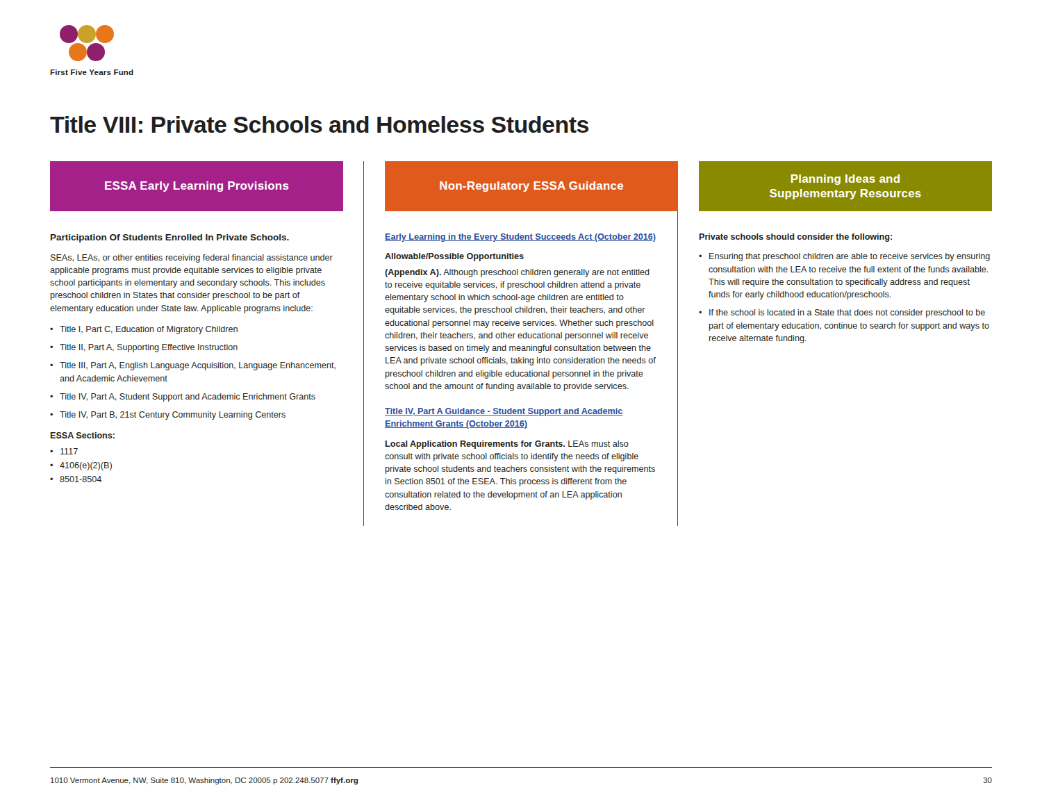First Five Years Fund
Title VIII: Private Schools and Homeless Students
ESSA Early Learning Provisions
Participation Of Students Enrolled In Private Schools.
SEAs, LEAs, or other entities receiving federal financial assistance under applicable programs must provide equitable services to eligible private school participants in elementary and secondary schools. This includes preschool children in States that consider preschool to be part of elementary education under State law. Applicable programs include:
Title I, Part C, Education of Migratory Children
Title II, Part A, Supporting Effective Instruction
Title III, Part A, English Language Acquisition, Language Enhancement, and Academic Achievement
Title IV, Part A, Student Support and Academic Enrichment Grants
Title IV, Part B, 21st Century Community Learning Centers
ESSA Sections:
1117
4106(e)(2)(B)
8501-8504
Non-Regulatory ESSA Guidance
Early Learning in the Every Student Succeeds Act (October 2016)
Allowable/Possible Opportunities
(Appendix A). Although preschool children generally are not entitled to receive equitable services, if preschool children attend a private elementary school in which school-age children are entitled to equitable services, the preschool children, their teachers, and other educational personnel may receive services. Whether such preschool children, their teachers, and other educational personnel will receive services is based on timely and meaningful consultation between the LEA and private school officials, taking into consideration the needs of preschool children and eligible educational personnel in the private school and the amount of funding available to provide services.
Title IV, Part A Guidance - Student Support and Academic Enrichment Grants (October 2016)
Local Application Requirements for Grants. LEAs must also consult with private school officials to identify the needs of eligible private school students and teachers consistent with the requirements in Section 8501 of the ESEA. This process is different from the consultation related to the development of an LEA application described above.
Planning Ideas and
Supplementary Resources
Private schools should consider the following:
Ensuring that preschool children are able to receive services by ensuring consultation with the LEA to receive the full extent of the funds available. This will require the consultation to specifically address and request funds for early childhood education/preschools.
If the school is located in a State that does not consider preschool to be part of elementary education, continue to search for support and ways to receive alternate funding.
1010 Vermont Avenue, NW, Suite 810, Washington, DC 20005 p 202.248.5077 ffyf.org
30